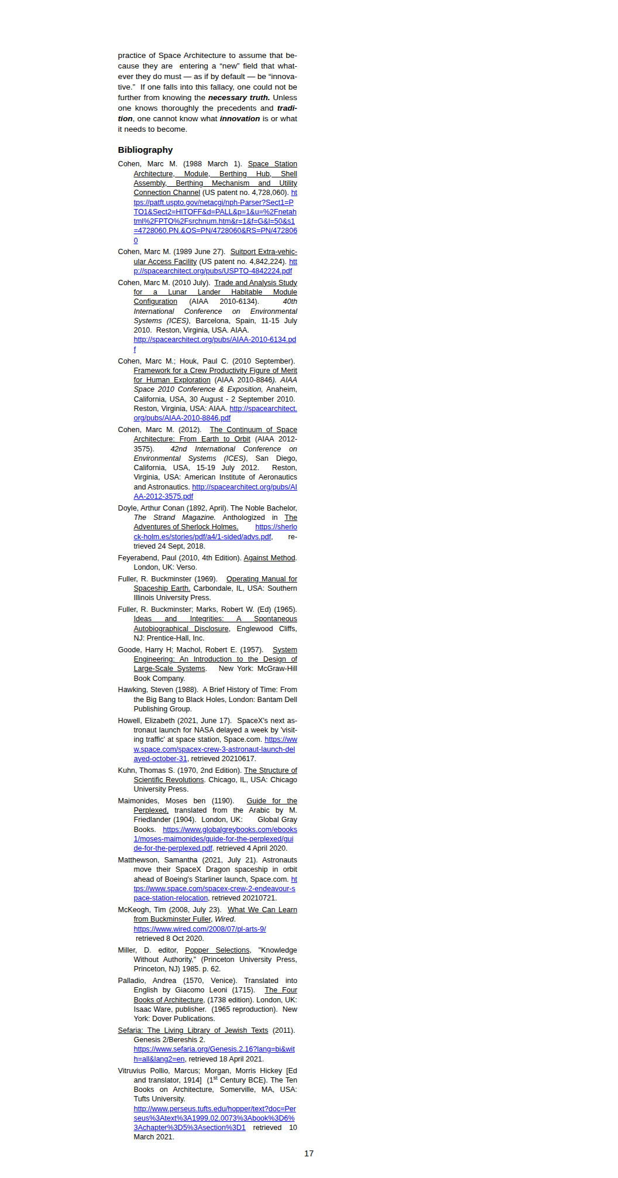practice of Space Architecture to assume that because they are entering a “new” field that whatever they do must — as if by default — be “innovative.” If one falls into this fallacy, one could not be further from knowing the necessary truth. Unless one knows thoroughly the precedents and tradition, one cannot know what innovation is or what it needs to become.
Bibliography
Cohen, Marc M. (1988 March 1). Space Station Architecture, Module, Berthing Hub, Shell Assembly, Berthing Mechanism and Utility Connection Channel (US patent no. 4,728,060). https://patft.uspto.gov/netacgi/nph-Parser?Sect1=PTO1&Sect2=HITOFF&d=PALL&p=1&u=%2Fnetahtml%2FPTO%2Fsrchnum.htm&r=1&f=G&l=50&s1=4728060.PN.&OS=PN/4728060&RS=PN/4728060
Cohen, Marc M. (1989 June 27). Suitport Extra-vehicular Access Facility (US patent no. 4,842,224). http://spacearchitect.org/pubs/USPTO-4842224.pdf
Cohen, Marc M. (2010 July). Trade and Analysis Study for a Lunar Lander Habitable Module Configuration (AIAA 2010-6134). 40th International Conference on Environmental Systems (ICES), Barcelona, Spain, 11-15 July 2010. Reston, Virginia, USA. AIAA.
http://spacearchitect.org/pubs/AIAA-2010-6134.pdf
Cohen, Marc M.; Houk, Paul C. (2010 September). Framework for a Crew Productivity Figure of Merit for Human Exploration (AIAA 2010-8846). AIAA Space 2010 Conference & Exposition, Anaheim, California, USA, 30 August - 2 September 2010. Reston, Virginia, USA: AIAA. http://spacearchitect.org/pubs/AIAA-2010-8846.pdf
Cohen, Marc M. (2012). The Continuum of Space Architecture: From Earth to Orbit (AIAA 2012-3575). 42nd International Conference on Environmental Systems (ICES), San Diego, California, USA, 15-19 July 2012. Reston, Virginia, USA: American Institute of Aeronautics and Astronautics. http://spacearchitect.org/pubs/AIAA-2012-3575.pdf
Doyle, Arthur Conan (1892, April). The Noble Bachelor, The Strand Magazine. Anthologized in The Adventures of Sherlock Holmes. https://sherlock-holm.es/stories/pdf/a4/1-sided/advs.pdf, retrieved 24 Sept, 2018.
Feyerabend, Paul (2010, 4th Edition). Against Method. London, UK: Verso.
Fuller, R. Buckminster (1969). Operating Manual for Spaceship Earth. Carbondale, IL, USA: Southern Illinois University Press.
Fuller, R. Buckminster; Marks, Robert W. (Ed) (1965). Ideas and Integrities: A Spontaneous Autobiographical Disclosure, Englewood Cliffs, NJ: Prentice-Hall, Inc.
Goode, Harry H; Machol, Robert E. (1957). System Engineering: An Introduction to the Design of Large-Scale Systems. New York: McGraw-Hill Book Company.
Hawking, Steven (1988). A Brief History of Time: From the Big Bang to Black Holes, London: Bantam Dell Publishing Group.
Howell, Elizabeth (2021, June 17). SpaceX's next astronaut launch for NASA delayed a week by 'visiting traffic' at space station, Space.com. https://www.space.com/spacex-crew-3-astronaut-launch-delayed-october-31, retrieved 20210617.
Kuhn, Thomas S. (1970, 2nd Edition). The Structure of Scientific Revolutions. Chicago, IL, USA: Chicago University Press.
Maimonides, Moses ben (1190). Guide for the Perplexed, translated from the Arabic by M. Friedlander (1904). London, UK: Global Gray Books. https://www.globalgreybooks.com/ebooks1/moses-maimonides/guide-for-the-perplexed/guide-for-the-perplexed.pdf. retrieved 4 April 2020.
Matthewson, Samantha (2021, July 21). Astronauts move their SpaceX Dragon spaceship in orbit ahead of Boeing's Starliner launch, Space.com. https://www.space.com/spacex-crew-2-endeavour-space-station-relocation, retrieved 20210721.
McKeogh, Tim (2008, July 23). What We Can Learn from Buckminster Fuller, Wired.
https://www.wired.com/2008/07/pl-arts-9/
retrieved 8 Oct 2020.
Miller, D. editor, Popper Selections, "Knowledge Without Authority," (Princeton University Press, Princeton, NJ) 1985. p. 62.
Palladio, Andrea (1570, Venice). Translated into English by Giacomo Leoni (1715). The Four Books of Architecture, (1738 edition). London, UK: Isaac Ware, publisher. (1965 reproduction). New York: Dover Publications.
Sefaria: The Living Library of Jewish Texts (2011). Genesis 2/Bereshis 2.
https://www.sefaria.org/Genesis.2.16?lang=bi&with=all&lang2=en, retrieved 18 April 2021.
Vitruvius Pollio, Marcus; Morgan, Morris Hickey [Ed and translator, 1914] (1st Century BCE). The Ten Books on Architecture, Somerville, MA, USA: Tufts University.
http://www.perseus.tufts.edu/hopper/text?doc=Perseus%3Atext%3A1999.02.0073%3Abook%3D6%3Achapter%3D5%3Asection%3D1 retrieved 10 March 2021.
17